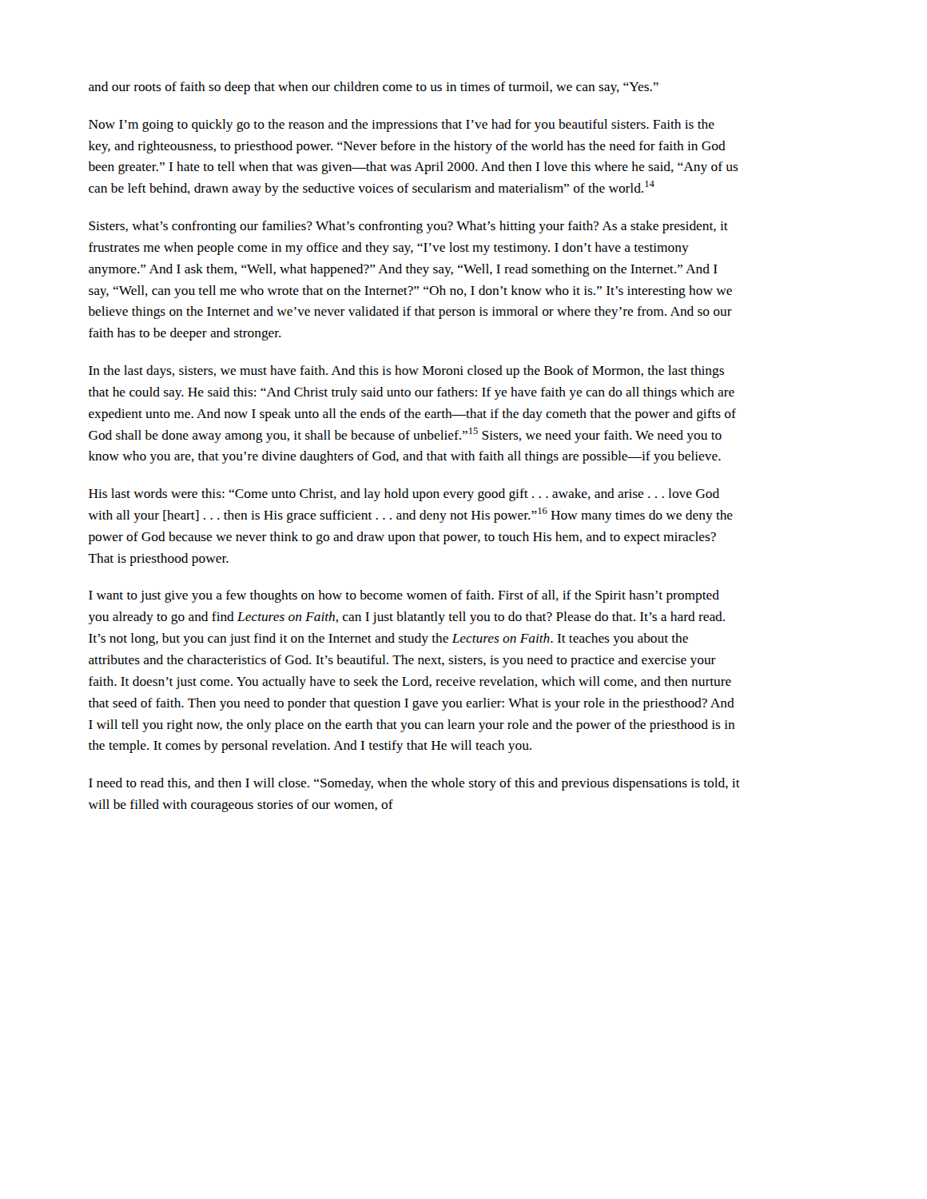and our roots of faith so deep that when our children come to us in times of turmoil, we can say, “Yes.”
Now I’m going to quickly go to the reason and the impressions that I’ve had for you beautiful sisters. Faith is the key, and righteousness, to priesthood power. “Never before in the history of the world has the need for faith in God been greater.” I hate to tell when that was given—that was April 2000. And then I love this where he said, “Any of us can be left behind, drawn away by the seductive voices of secularism and materialism” of the world.14
Sisters, what’s confronting our families? What’s confronting you? What’s hitting your faith? As a stake president, it frustrates me when people come in my office and they say, “I’ve lost my testimony. I don’t have a testimony anymore.” And I ask them, “Well, what happened?” And they say, “Well, I read something on the Internet.” And I say, “Well, can you tell me who wrote that on the Internet?” “Oh no, I don’t know who it is.” It’s interesting how we believe things on the Internet and we’ve never validated if that person is immoral or where they’re from. And so our faith has to be deeper and stronger.
In the last days, sisters, we must have faith. And this is how Moroni closed up the Book of Mormon, the last things that he could say. He said this: “And Christ truly said unto our fathers: If ye have faith ye can do all things which are expedient unto me. And now I speak unto all the ends of the earth—that if the day cometh that the power and gifts of God shall be done away among you, it shall be because of unbelief.”15 Sisters, we need your faith. We need you to know who you are, that you’re divine daughters of God, and that with faith all things are possible—if you believe.
His last words were this: “Come unto Christ, and lay hold upon every good gift . . . awake, and arise . . . love God with all your [heart] . . . then is His grace sufficient . . . and deny not His power.”16 How many times do we deny the power of God because we never think to go and draw upon that power, to touch His hem, and to expect miracles? That is priesthood power.
I want to just give you a few thoughts on how to become women of faith. First of all, if the Spirit hasn’t prompted you already to go and find Lectures on Faith, can I just blatantly tell you to do that? Please do that. It’s a hard read. It’s not long, but you can just find it on the Internet and study the Lectures on Faith. It teaches you about the attributes and the characteristics of God. It’s beautiful. The next, sisters, is you need to practice and exercise your faith. It doesn’t just come. You actually have to seek the Lord, receive revelation, which will come, and then nurture that seed of faith. Then you need to ponder that question I gave you earlier: What is your role in the priesthood? And I will tell you right now, the only place on the earth that you can learn your role and the power of the priesthood is in the temple. It comes by personal revelation. And I testify that He will teach you.
I need to read this, and then I will close. “Someday, when the whole story of this and previous dispensations is told, it will be filled with courageous stories of our women, of